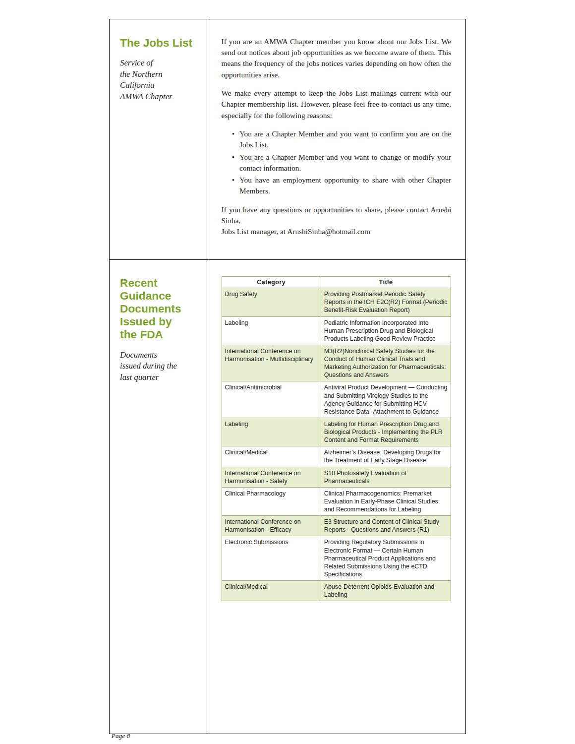The Jobs List
Service of
the Northern
California
AMWA Chapter
If you are an AMWA Chapter member you know about our Jobs List. We send out notices about job opportunities as we become aware of them. This means the frequency of the jobs notices varies depending on how often the opportunities arise.
We make every attempt to keep the Jobs List mailings current with our Chapter membership list. However, please feel free to contact us any time, especially for the following reasons:
You are a Chapter Member and you want to confirm you are on the Jobs List.
You are a Chapter Member and you want to change or modify your contact information.
You have an employment opportunity to share with other Chapter Members.
If you have any questions or opportunities to share, please contact Arushi Sinha,
Jobs List manager, at ArushiSinha@hotmail.com
Recent
Guidance
Documents
Issued by
the FDA
Documents
issued during the
last quarter
| Category | Title |
| --- | --- |
| Drug Safety | Providing Postmarket Periodic Safety Reports in the ICH E2C(R2) Format (Periodic Benefit-Risk Evaluation Report) |
| Labeling | Pediatric Information Incorporated Into Human Prescription Drug and Biological Products Labeling Good Review Practice |
| International Conference on Harmonisation - Multidisciplinary | M3(R2)Nonclinical Safety Studies for the Conduct of Human Clinical Trials and Marketing Authorization for Pharmaceuticals: Questions and Answers |
| Clinical/Antimicrobial | Antiviral Product Development — Conducting and Submitting Virology Studies to the Agency Guidance for Submitting HCV Resistance Data -Attachment to Guidance |
| Labeling | Labeling for Human Prescription Drug and Biological Products - Implementing the PLR Content and Format Requirements |
| Clinical/Medical | Alzheimer’s Disease: Developing Drugs for the Treatment of Early Stage Disease |
| International Conference on Harmonisation - Safety | S10 Photosafety Evaluation of Pharmaceuticals |
| Clinical Pharmacology | Clinical Pharmacogenomics: Premarket Evaluation in Early-Phase Clinical Studies and Recommendations for Labeling |
| International Conference on Harmonisation - Efficacy | E3 Structure and Content of Clinical Study Reports - Questions and Answers (R1) |
| Electronic Submissions | Providing Regulatory Submissions in Electronic Format — Certain Human Pharmaceutical Product Applications and Related Submissions Using the eCTD Specifications |
| Clinical/Medical | Abuse-Deterrent Opioids-Evaluation and Labeling |
Page 8